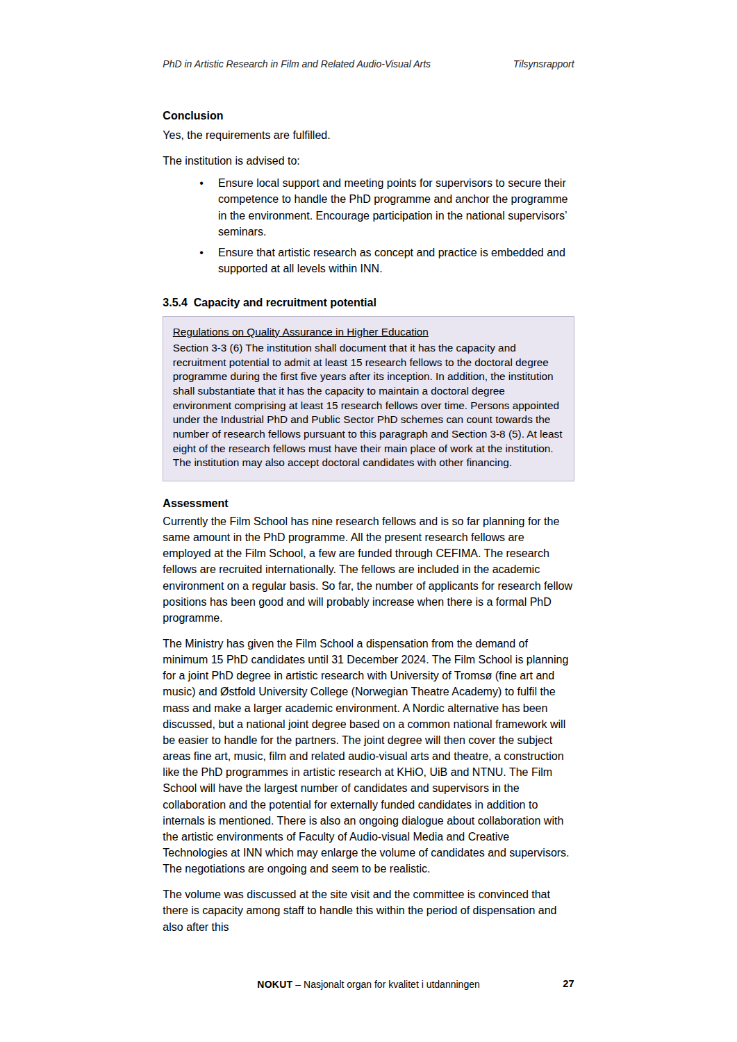PhD in Artistic Research in Film and Related Audio-Visual Arts
Tilsynsrapport
Conclusion
Yes, the requirements are fulfilled.
The institution is advised to:
Ensure local support and meeting points for supervisors to secure their competence to handle the PhD programme and anchor the programme in the environment. Encourage participation in the national supervisors’ seminars.
Ensure that artistic research as concept and practice is embedded and supported at all levels within INN.
3.5.4 Capacity and recruitment potential
Regulations on Quality Assurance in Higher Education
Section 3-3 (6) The institution shall document that it has the capacity and recruitment potential to admit at least 15 research fellows to the doctoral degree programme during the first five years after its inception. In addition, the institution shall substantiate that it has the capacity to maintain a doctoral degree environment comprising at least 15 research fellows over time. Persons appointed under the Industrial PhD and Public Sector PhD schemes can count towards the number of research fellows pursuant to this paragraph and Section 3-8 (5). At least eight of the research fellows must have their main place of work at the institution. The institution may also accept doctoral candidates with other financing.
Assessment
Currently the Film School has nine research fellows and is so far planning for the same amount in the PhD programme. All the present research fellows are employed at the Film School, a few are funded through CEFIMA. The research fellows are recruited internationally. The fellows are included in the academic environment on a regular basis. So far, the number of applicants for research fellow positions has been good and will probably increase when there is a formal PhD programme.
The Ministry has given the Film School a dispensation from the demand of minimum 15 PhD candidates until 31 December 2024. The Film School is planning for a joint PhD degree in artistic research with University of Tromsø (fine art and music) and Østfold University College (Norwegian Theatre Academy) to fulfil the mass and make a larger academic environment. A Nordic alternative has been discussed, but a national joint degree based on a common national framework will be easier to handle for the partners. The joint degree will then cover the subject areas fine art, music, film and related audio-visual arts and theatre, a construction like the PhD programmes in artistic research at KHiO, UiB and NTNU. The Film School will have the largest number of candidates and supervisors in the collaboration and the potential for externally funded candidates in addition to internals is mentioned. There is also an ongoing dialogue about collaboration with the artistic environments of Faculty of Audio-visual Media and Creative Technologies at INN which may enlarge the volume of candidates and supervisors. The negotiations are ongoing and seem to be realistic.
The volume was discussed at the site visit and the committee is convinced that there is capacity among staff to handle this within the period of dispensation and also after this
NOKUT – Nasjonalt organ for kvalitet i utdanningen
27